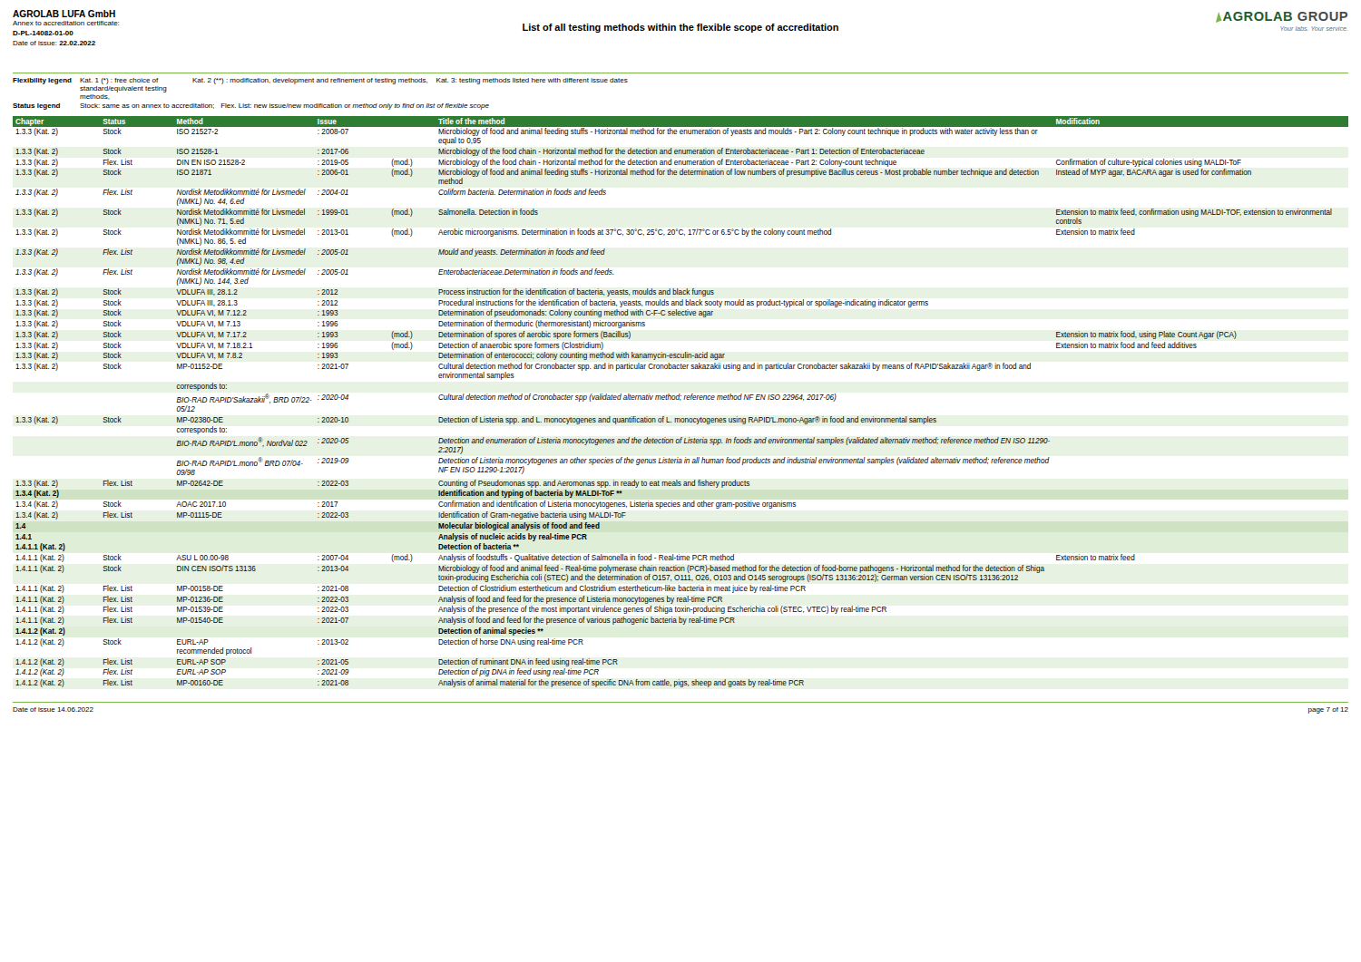AGROLAB LUFA GmbH
Annex to accreditation certificate:
D-PL-14082-01-00
Date of issue: 22.02.2022
List of all testing methods within the flexible scope of accreditation
AGROLAB GROUP
Your labs. Your service.
| Flexibility legend | Kat. 1 (*) : free choice of standard/equivalent testing methods, | Kat. 2 (**) : modification, development and refinement of testing methods, Kat. 3: testing methods listed here with different issue dates |
| Status legend | Stock: same as on annex to accreditation; Flex. List: new issue/new modification or method only to find on list of flexible scope |
| Chapter | Status | Method | Issue | | Title of the method | Modification |
| --- | --- | --- | --- | --- | --- | --- |
| 1.3.3 (Kat. 2) | Stock | ISO 21527-2 | : 2008-07 | | Microbiology of food and animal feeding stuffs - Horizontal method for the enumeration of yeasts and moulds - Part 2: Colony count technique in products with water activity less than or equal to 0,95 | |
| 1.3.3 (Kat. 2) | Stock | ISO 21528-1 | : 2017-06 | | Microbiology of the food chain - Horizontal method for the detection and enumeration of Enterobacteriaceae - Part 1: Detection of Enterobacteriaceae | |
| 1.3.3 (Kat. 2) | Flex. List | DIN EN ISO 21528-2 | : 2019-05 | (mod.) | Microbiology of the food chain - Horizontal method for the detection and enumeration of Enterobacteriaceae - Part 2: Colony-count technique | Confirmation of culture-typical colonies using MALDI-ToF |
| 1.3.3 (Kat. 2) | Stock | ISO 21871 | : 2006-01 | (mod.) | Microbiology of food and animal feeding stuffs - Horizontal method for the determination of low numbers of presumptive Bacillus cereus - Most probable number technique and detection method | Instead of MYP agar, BACARA agar is used for confirmation |
| 1.3.3 (Kat. 2) | Flex. List | Nordisk Metodikkommitté för Livsmedel (NMKL) No. 44, 6.ed | : 2004-01 | | Coliform bacteria. Determination in foods and feeds | |
| 1.3.3 (Kat. 2) | Stock | Nordisk Metodikkommitté för Livsmedel (NMKL) No. 71, 5.ed | : 1999-01 | (mod.) | Salmonella. Detection in foods | Extension to matrix feed, confirmation using MALDI-TOF, extension to environmental controls |
| 1.3.3 (Kat. 2) | Stock | Nordisk Metodikkommitté för Livsmedel (NMKL) No. 86, 5. ed | : 2013-01 | (mod.) | Aerobic microorganisms. Determination in foods at 37°C, 30°C, 25°C, 20°C, 17/7°C or 6.5°C by the colony count method | Extension to matrix feed |
| 1.3.3 (Kat. 2) | Flex. List | Nordisk Metodikkommitté för Livsmedel (NMKL) No. 98, 4.ed | : 2005-01 | | Mould and yeasts. Determination in foods and feed | |
| 1.3.3 (Kat. 2) | Flex. List | Nordisk Metodikkommitté för Livsmedel (NMKL) No. 144, 3.ed | : 2005-01 | | Enterobacteriaceae.Determination in foods and feeds. | |
| 1.3.3 (Kat. 2) | Stock | VDLUFA III, 28.1.2 | : 2012 | | Process instruction for the identification of bacteria, yeasts, moulds and black fungus | |
| 1.3.3 (Kat. 2) | Stock | VDLUFA III, 28.1.3 | : 2012 | | Procedural instructions for the identification of bacteria, yeasts, moulds and black sooty mould as product-typical or spoilage-indicating indicator germs | |
| 1.3.3 (Kat. 2) | Stock | VDLUFA VI, M 7.12.2 | : 1993 | | Determination of pseudomonads: Colony counting method with C-F-C selective agar | |
| 1.3.3 (Kat. 2) | Stock | VDLUFA VI, M 7.13 | : 1996 | | Determination of thermoduric (thermoresistant) microorganisms | |
| 1.3.3 (Kat. 2) | Stock | VDLUFA VI, M 7.17.2 | : 1993 | (mod.) | Determination of spores of aerobic spore formers (Bacillus) | Extension to matrix food, using Plate Count Agar (PCA) |
| 1.3.3 (Kat. 2) | Stock | VDLUFA VI, M 7.18.2.1 | : 1996 | (mod.) | Detection of anaerobic spore formers (Clostridium) | Extension to matrix food and feed additives |
| 1.3.3 (Kat. 2) | Stock | VDLUFA VI, M 7.8.2 | : 1993 | | Determination of enterococci; colony counting method with kanamycin-esculin-acid agar | |
| 1.3.3 (Kat. 2) | Stock | MP-01152-DE | : 2021-07 | | Cultural detection method for Cronobacter spp. and in particular Cronobacter sakazakii using and in particular Cronobacter sakazakii by means of RAPID'Sakazakii Agar® in food and environmental samples | |
| | | corresponds to: | | | | |
| | | BIO-RAD RAPID'Sakazakii ® , BRD 07/22-05/12 | : 2020-04 | | Cultural detection method of Cronobacter spp (validated alternativ method; reference method NF EN ISO 22964, 2017-06) | |
| 1.3.3 (Kat. 2) | Stock | MP-02380-DE | : 2020-10 | | Detection of Listeria spp. and L. monocytogenes and quantification of L. monocytogenes using RAPID'L.mono-Agar® in food and environmental samples | |
| | | corresponds to: | | | | |
| | | BIO-RAD RAPID'L.mono ® , NordVal 022 | : 2020-05 | | Detection and enumeration of Listeria monocytogenes and the detection of Listeria spp. In foods and environmental samples (validated alternativ method; reference method EN ISO 11290-2:2017) | |
| | | BIO-RAD RAPID'L.mono ® BRD 07/04-09/98 | : 2019-09 | | Detection of Listeria monocytogenes an other species of the genus Listeria in all human food products and industrial environmental samples (validated alternativ method; reference method NF EN ISO 11290-1:2017) | |
| 1.3.3 (Kat. 2) | Flex. List | MP-02642-DE | : 2022-03 | | Counting of Pseudomonas spp. and Aeromonas spp. in ready to eat meals and fishery products | |
| 1.3.4 (Kat. 2) | | | | | Identification and typing of bacteria by MALDI-ToF ** | |
| 1.3.4 (Kat. 2) | Stock | AOAC 2017.10 | : 2017 | | Confirmation and identification of Listeria monocytogenes, Listeria species and other gram-positive organisms | |
| 1.3.4 (Kat. 2) | Flex. List | MP-01115-DE | : 2022-03 | | Identification of Gram-negative bacteria using MALDI-ToF | |
| 1.4 | | | | | Molecular biological analysis of food and feed | |
| 1.4.1 | | | | | Analysis of nucleic acids by real-time PCR | |
| 1.4.1.1 (Kat. 2) | | | | | Detection of bacteria ** | |
| 1.4.1.1 (Kat. 2) | Stock | ASU L 00.00-98 | : 2007-04 | (mod.) | Analysis of foodstuffs - Qualitative detection of Salmonella in food - Real-time PCR method | Extension to matrix feed |
| 1.4.1.1 (Kat. 2) | Stock | DIN CEN ISO/TS 13136 | : 2013-04 | | Microbiology of food and animal feed - Real-time polymerase chain reaction (PCR)-based method for the detection of food-borne pathogens - Horizontal method for the detection of Shiga toxin-producing Escherichia coli (STEC) and the determination of O157, O111, O26, O103 and O145 serogroups (ISO/TS 13136:2012); German version CEN ISO/TS 13136:2012 | |
| 1.4.1.1 (Kat. 2) | Flex. List | MP-00158-DE | : 2021-08 | | Detection of Clostridium estertheticum and Clostridium estertheticum-like bacteria in meat juice by real-time PCR | |
| 1.4.1.1 (Kat. 2) | Flex. List | MP-01236-DE | : 2022-03 | | Analysis of food and feed for the presence of Listeria monocytogenes by real-time PCR | |
| 1.4.1.1 (Kat. 2) | Flex. List | MP-01539-DE | : 2022-03 | | Analysis of the presence of the most important virulence genes of Shiga toxin-producing Escherichia coli (STEC, VTEC) by real-time PCR | |
| 1.4.1.1 (Kat. 2) | Flex. List | MP-01540-DE | : 2021-07 | | Analysis of food and feed for the presence of various pathogenic bacteria by real-time PCR | |
| 1.4.1.2 (Kat. 2) | | | | | Detection of animal species ** | |
| 1.4.1.2 (Kat. 2) | Stock | EURL-AP recommended protocol | : 2013-02 | | Detection of horse DNA using real-time PCR | |
| 1.4.1.2 (Kat. 2) | Flex. List | EURL-AP SOP | : 2021-05 | | Detection of ruminant DNA in feed using real-time PCR | |
| 1.4.1.2 (Kat. 2) | Flex. List | EURL-AP SOP | : 2021-09 | | Detection of pig DNA in feed using real-time PCR | |
| 1.4.1.2 (Kat. 2) | Flex. List | MP-00160-DE | : 2021-08 | | Analysis of animal material for the presence of specific DNA from cattle, pigs, sheep and goats by real-time PCR | |
Date of issue 14.06.2022 page 7 of 12